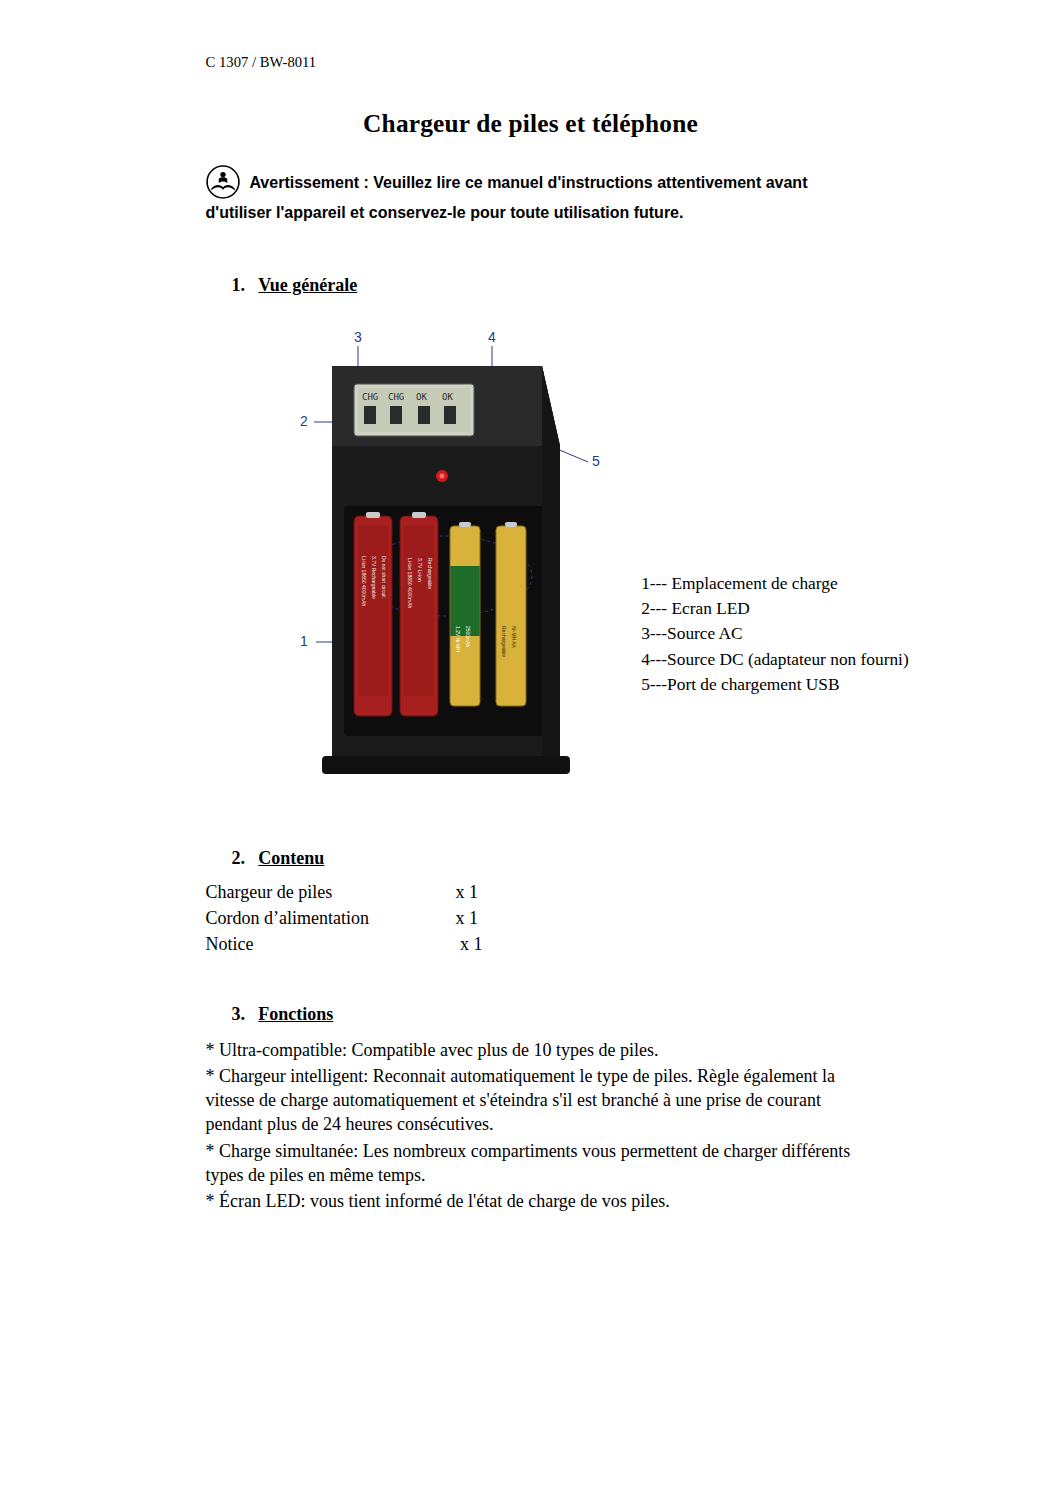C 1307 / BW-8011
Chargeur de piles et téléphone
Avertissement : Veuillez lire ce manuel d'instructions attentivement avant d'utiliser l'appareil et conservez-le pour toute utilisation future.
Vue générale
3 4 2 5 1 CHG CHG OK OK Li-ion 18650 4000mAh 3.7V Rechargeable Do not short circuit Li-ion 18650 4000mAh 3.7V Li-ion Rechargeable 1.2V Ni-MH 2500mAh Rechargeable Ni-MH AA
1--- Emplacement de charge
2--- Ecran LED
3---Source AC
4---Source DC (adaptateur non fourni)
5---Port de chargement USB
Contenu
| Chargeur de piles | x 1 |
| Cordon d’alimentation | x 1 |
| Notice | x 1 |
Fonctions
* Ultra-compatible: Compatible avec plus de 10 types de piles.
* Chargeur intelligent: Reconnait automatiquement le type de piles. Règle également la vitesse de charge automatiquement et s'éteindra s'il est branché à une prise de courant pendant plus de 24 heures consécutives.
* Charge simultanée: Les nombreux compartiments vous permettent de charger différents types de piles en même temps.
* Écran LED: vous tient informé de l'état de charge de vos piles.